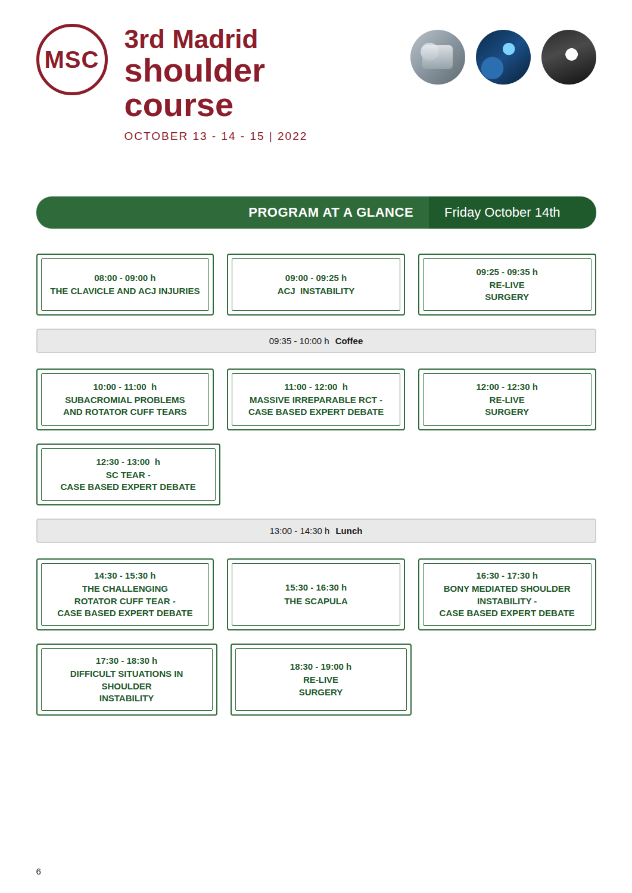MSC
3rd Madrid
shoulder
course
OCTOBER 13 - 14 - 15 | 2022
PROGRAM AT A GLANCE
Friday October 14th
08:00 - 09:00 h
THE CLAVICLE AND ACJ INJURIES
09:00 - 09:25 h
ACJ INSTABILITY
09:25 - 09:35 h
RE-LIVE
SURGERY
09:35 - 10:00 h Coffee
10:00 - 11:00 h
SUBACROMIAL PROBLEMS
AND ROTATOR CUFF TEARS
11:00 - 12:00 h
MASSIVE IRREPARABLE RCT -
CASE BASED EXPERT DEBATE
12:00 - 12:30 h
RE-LIVE
SURGERY
12:30 - 13:00 h
SC TEAR -
CASE BASED EXPERT DEBATE
13:00 - 14:30 h Lunch
14:30 - 15:30 h
THE CHALLENGING
ROTATOR CUFF TEAR -
CASE BASED EXPERT DEBATE
15:30 - 16:30 h
THE SCAPULA
16:30 - 17:30 h
BONY MEDIATED SHOULDER
INSTABILITY -
CASE BASED EXPERT DEBATE
17:30 - 18:30 h
DIFFICULT SITUATIONS IN SHOULDER
INSTABILITY
18:30 - 19:00 h
RE-LIVE
SURGERY
6